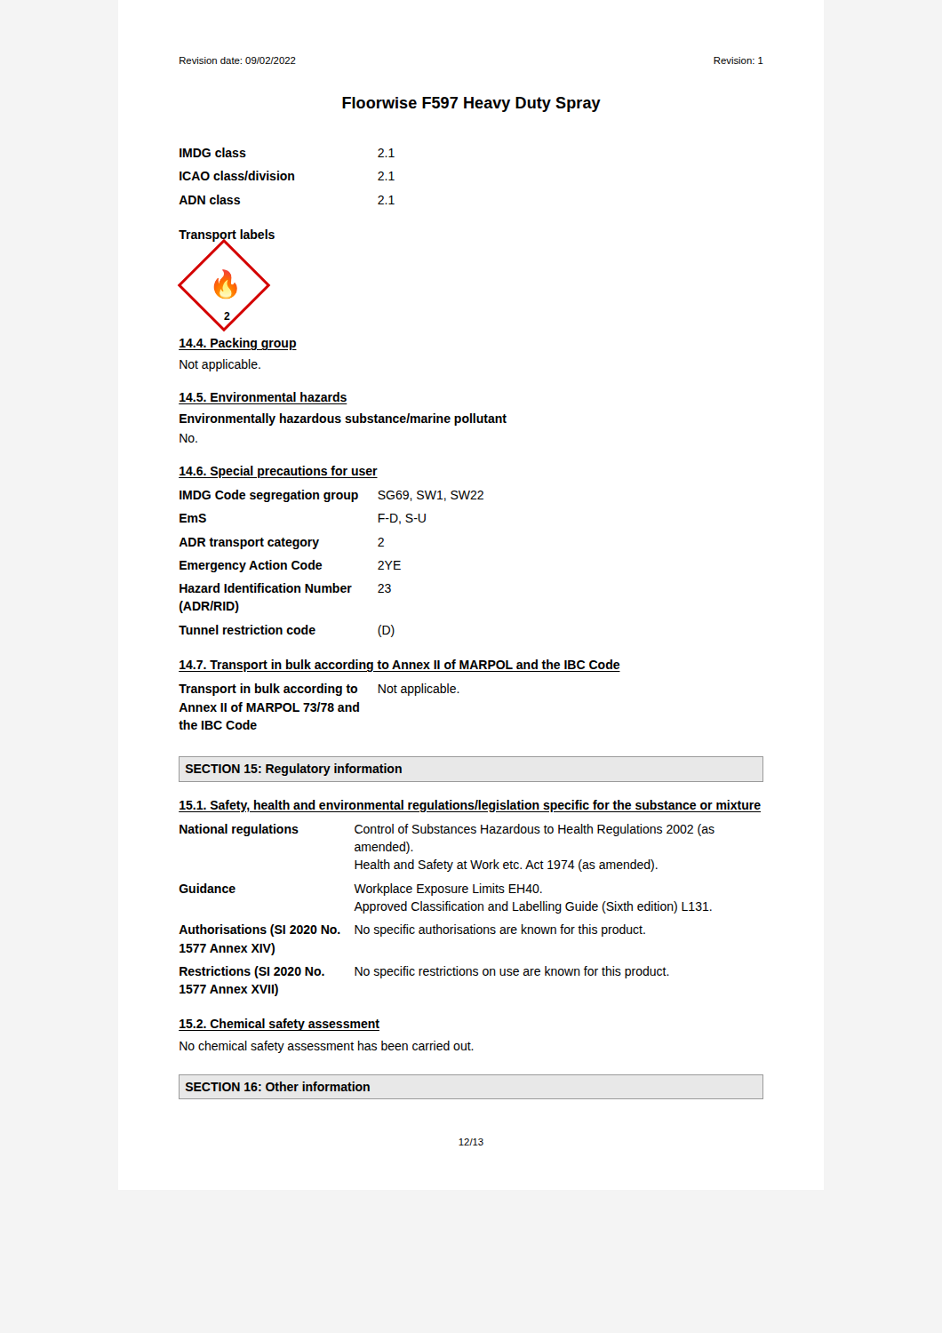Revision date: 09/02/2022 Revision: 1
Floorwise F597 Heavy Duty Spray
| IMDG class | 2.1 |
| ICAO class/division | 2.1 |
| ADN class | 2.1 |
Transport labels
🔥 2
14.4. Packing group
Not applicable.
14.5. Environmental hazards
Environmentally hazardous substance/marine pollutant
No.
14.6. Special precautions for user
| IMDG Code segregation group | SG69, SW1, SW22 |
| EmS | F-D, S-U |
| ADR transport category | 2 |
| Emergency Action Code | 2YE |
| Hazard Identification Number (ADR/RID) | 23 |
| Tunnel restriction code | (D) |
14.7. Transport in bulk according to Annex II of MARPOL and the IBC Code
| Transport in bulk according to Annex II of MARPOL 73/78 and the IBC Code | Not applicable. |
SECTION 15: Regulatory information
15.1. Safety, health and environmental regulations/legislation specific for the substance or mixture
| National regulations | Control of Substances Hazardous to Health Regulations 2002 (as amended). Health and Safety at Work etc. Act 1974 (as amended). |
| Guidance | Workplace Exposure Limits EH40. Approved Classification and Labelling Guide (Sixth edition) L131. |
| Authorisations (SI 2020 No. 1577 Annex XIV) | No specific authorisations are known for this product. |
| Restrictions (SI 2020 No. 1577 Annex XVII) | No specific restrictions on use are known for this product. |
15.2. Chemical safety assessment
No chemical safety assessment has been carried out.
SECTION 16: Other information
12/13